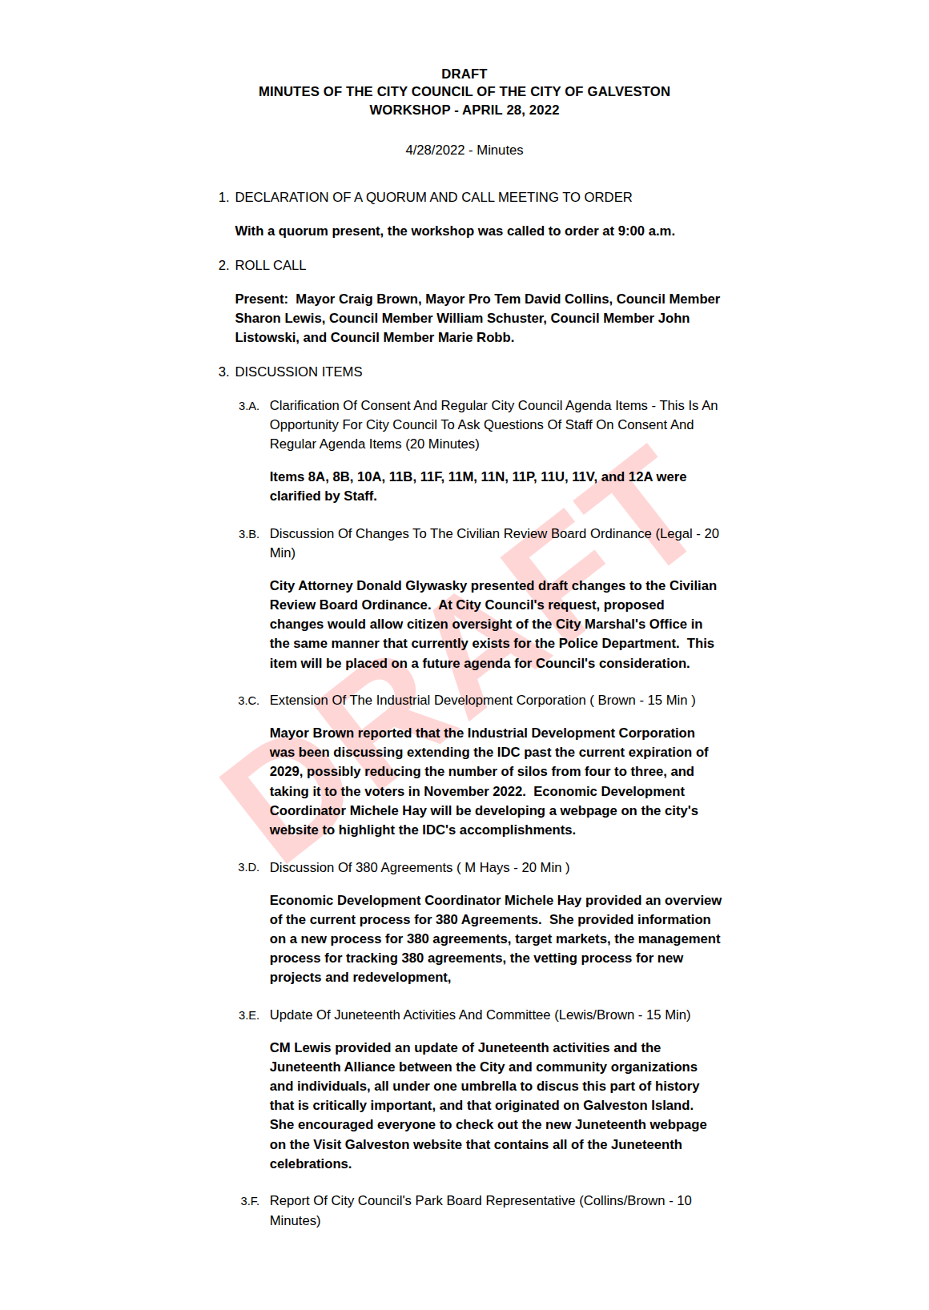DRAFT
DRAFT
MINUTES OF THE CITY COUNCIL OF THE CITY OF GALVESTON
WORKSHOP - APRIL 28, 2022
4/28/2022 - Minutes
1. DECLARATION OF A QUORUM AND CALL MEETING TO ORDER
With a quorum present, the workshop was called to order at 9:00 a.m.
2. ROLL CALL
Present: Mayor Craig Brown, Mayor Pro Tem David Collins, Council Member Sharon Lewis, Council Member William Schuster, Council Member John Listowski, and Council Member Marie Robb.
3. DISCUSSION ITEMS
3.A. Clarification Of Consent And Regular City Council Agenda Items - This Is An Opportunity For City Council To Ask Questions Of Staff On Consent And Regular Agenda Items (20 Minutes)
Items 8A, 8B, 10A, 11B, 11F, 11M, 11N, 11P, 11U, 11V, and 12A were clarified by Staff.
3.B. Discussion Of Changes To The Civilian Review Board Ordinance (Legal - 20 Min)
City Attorney Donald Glywasky presented draft changes to the Civilian Review Board Ordinance. At City Council's request, proposed changes would allow citizen oversight of the City Marshal's Office in the same manner that currently exists for the Police Department. This item will be placed on a future agenda for Council's consideration.
3.C. Extension Of The Industrial Development Corporation ( Brown - 15 Min )
Mayor Brown reported that the Industrial Development Corporation was been discussing extending the IDC past the current expiration of 2029, possibly reducing the number of silos from four to three, and taking it to the voters in November 2022. Economic Development Coordinator Michele Hay will be developing a webpage on the city's website to highlight the IDC's accomplishments.
3.D. Discussion Of 380 Agreements ( M Hays - 20 Min )
Economic Development Coordinator Michele Hay provided an overview of the current process for 380 Agreements. She provided information on a new process for 380 agreements, target markets, the management process for tracking 380 agreements, the vetting process for new projects and redevelopment,
3.E. Update Of Juneteenth Activities And Committee (Lewis/Brown - 15 Min)
CM Lewis provided an update of Juneteenth activities and the Juneteenth Alliance between the City and community organizations and individuals, all under one umbrella to discus this part of history that is critically important, and that originated on Galveston Island. She encouraged everyone to check out the new Juneteenth webpage on the Visit Galveston website that contains all of the Juneteenth celebrations.
3.F. Report Of City Council's Park Board Representative (Collins/Brown - 10 Minutes)